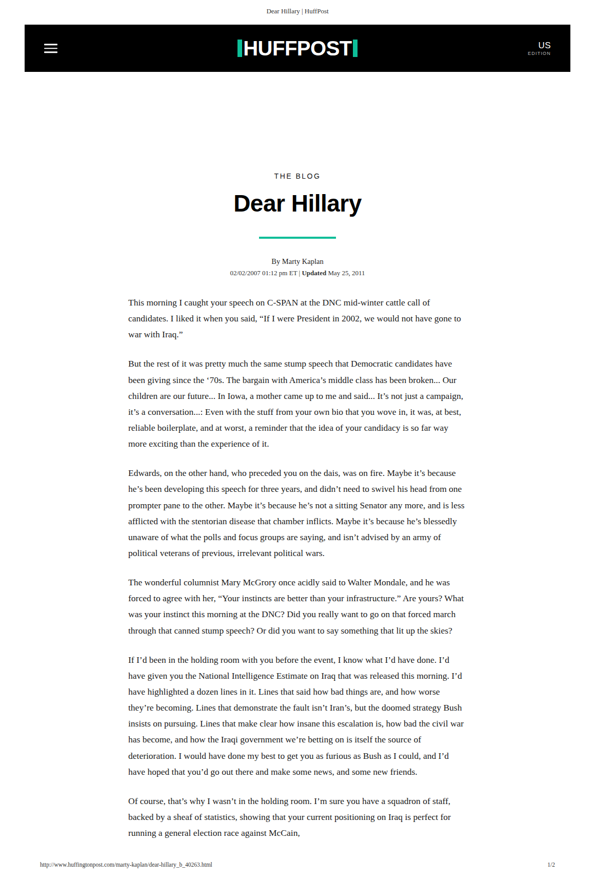Dear Hillary | HuffPost
Huffpost
US
EDITION
The Blog
Dear Hillary
By Marty Kaplan
02/02/2007 01:12 pm ET | Updated May 25, 2011
This morning I caught your speech on C-SPAN at the DNC mid-winter cattle call of candidates. I liked it when you said, “If I were President in 2002, we would not have gone to war with Iraq.”
But the rest of it was pretty much the same stump speech that Democratic candidates have been giving since the ‘70s. The bargain with America’s middle class has been broken... Our children are our future... In Iowa, a mother came up to me and said... It’s not just a campaign, it’s a conversation...: Even with the stuff from your own bio that you wove in, it was, at best, reliable boilerplate, and at worst, a reminder that the idea of your candidacy is so far way more exciting than the experience of it.
Edwards, on the other hand, who preceded you on the dais, was on fire. Maybe it’s because he’s been developing this speech for three years, and didn’t need to swivel his head from one prompter pane to the other. Maybe it’s because he’s not a sitting Senator any more, and is less afflicted with the stentorian disease that chamber inflicts. Maybe it’s because he’s blessedly unaware of what the polls and focus groups are saying, and isn’t advised by an army of political veterans of previous, irrelevant political wars.
The wonderful columnist Mary McGrory once acidly said to Walter Mondale, and he was forced to agree with her, “Your instincts are better than your infrastructure.” Are yours? What was your instinct this morning at the DNC? Did you really want to go on that forced march through that canned stump speech? Or did you want to say something that lit up the skies?
If I’d been in the holding room with you before the event, I know what I’d have done. I’d have given you the National Intelligence Estimate on Iraq that was released this morning. I’d have highlighted a dozen lines in it. Lines that said how bad things are, and how worse they’re becoming. Lines that demonstrate the fault isn’t Iran’s, but the doomed strategy Bush insists on pursuing. Lines that make clear how insane this escalation is, how bad the civil war has become, and how the Iraqi government we’re betting on is itself the source of deterioration. I would have done my best to get you as furious as Bush as I could, and I’d have hoped that you’d go out there and make some news, and some new friends.
Of course, that’s why I wasn’t in the holding room. I’m sure you have a squadron of staff, backed by a sheaf of statistics, showing that your current positioning on Iraq is perfect for running a general election race against McCain,
http://www.huffingtonpost.com/marty-kaplan/dear-hillary_b_40263.html
1/2